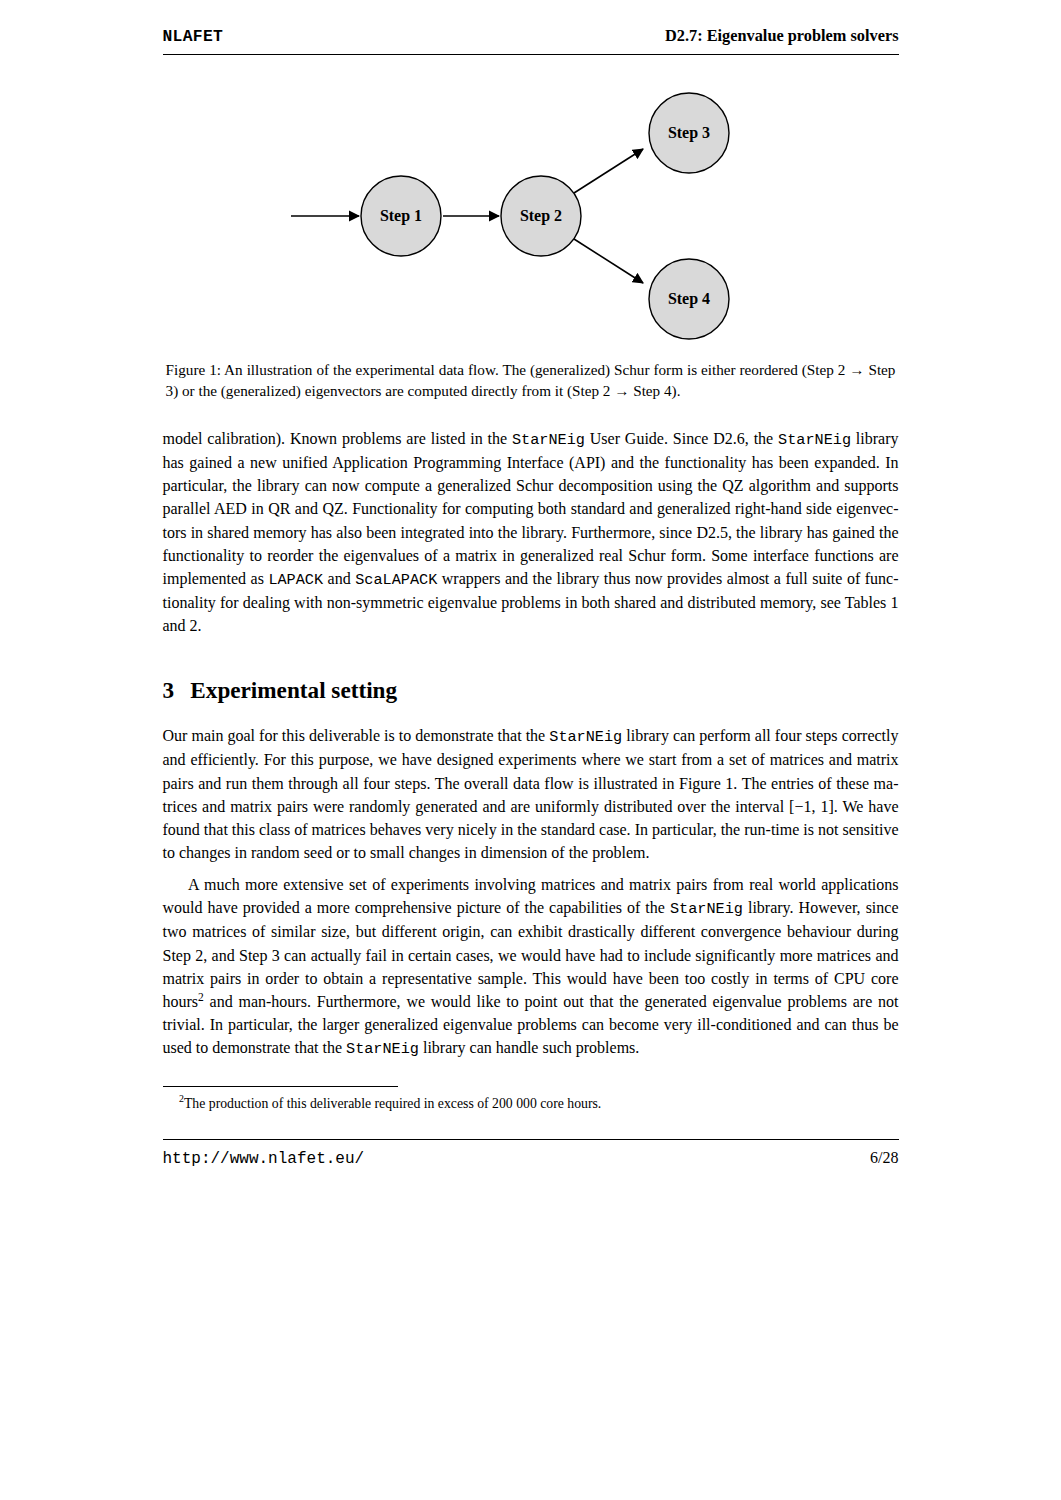NLAFET D2.7: Eigenvalue problem solvers
Step 1 Step 2 Step 3 Step 4
Figure 1: An illustration of the experimental data flow. The (generalized) Schur form is either reordered (Step 2 → Step 3) or the (generalized) eigenvectors are computed directly from it (Step 2 → Step 4).
model calibration). Known problems are listed in the StarNEig User Guide. Since D2.6, the StarNEig library has gained a new unified Application Programming Interface (API) and the functionality has been expanded. In particular, the library can now compute a generalized Schur decomposition using the QZ algorithm and supports parallel AED in QR and QZ. Functionality for computing both standard and generalized right-hand side eigenvectors in shared memory has also been integrated into the library. Furthermore, since D2.5, the library has gained the functionality to reorder the eigenvalues of a matrix in generalized real Schur form. Some interface functions are implemented as LAPACK and ScaLAPACK wrappers and the library thus now provides almost a full suite of functionality for dealing with non-symmetric eigenvalue problems in both shared and distributed memory, see Tables 1 and 2.
3 Experimental setting
Our main goal for this deliverable is to demonstrate that the StarNEig library can perform all four steps correctly and efficiently. For this purpose, we have designed experiments where we start from a set of matrices and matrix pairs and run them through all four steps. The overall data flow is illustrated in Figure 1. The entries of these matrices and matrix pairs were randomly generated and are uniformly distributed over the interval [−1, 1]. We have found that this class of matrices behaves very nicely in the standard case. In particular, the run-time is not sensitive to changes in random seed or to small changes in dimension of the problem.
A much more extensive set of experiments involving matrices and matrix pairs from real world applications would have provided a more comprehensive picture of the capabilities of the StarNEig library. However, since two matrices of similar size, but different origin, can exhibit drastically different convergence behaviour during Step 2, and Step 3 can actually fail in certain cases, we would have had to include significantly more matrices and matrix pairs in order to obtain a representative sample. This would have been too costly in terms of CPU core hours2 and man-hours. Furthermore, we would like to point out that the generated eigenvalue problems are not trivial. In particular, the larger generalized eigenvalue problems can become very ill-conditioned and can thus be used to demonstrate that the StarNEig library can handle such problems.
2The production of this deliverable required in excess of 200 000 core hours.
http://www.nlafet.eu/ 6/28